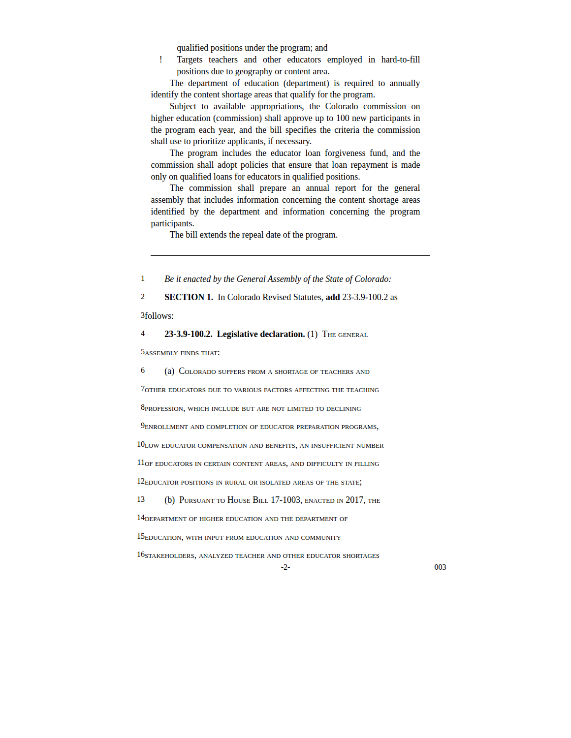qualified positions under the program; and
!
Targets teachers and other educators employed in hard-to-fill positions due to geography or content area.
The department of education (department) is required to annually identify the content shortage areas that qualify for the program.
Subject to available appropriations, the Colorado commission on higher education (commission) shall approve up to 100 new participants in the program each year, and the bill specifies the criteria the commission shall use to prioritize applicants, if necessary.
The program includes the educator loan forgiveness fund, and the commission shall adopt policies that ensure that loan repayment is made only on qualified loans for educators in qualified positions.
The commission shall prepare an annual report for the general assembly that includes information concerning the content shortage areas identified by the department and information concerning the program participants.
The bill extends the repeal date of the program.
| 1 | Be it enacted by the General Assembly of the State of Colorado: |
| 2 | SECTION 1. In Colorado Revised Statutes, add 23-3.9-100.2 as |
| 3 | follows: |
| 4 | 23-3.9-100.2. Legislative declaration. (1) The general |
| 5 | assembly finds that: |
| 6 | (a) Colorado suffers from a shortage of teachers and |
| 7 | other educators due to various factors affecting the teaching |
| 8 | profession, which include but are not limited to declining |
| 9 | enrollment and completion of educator preparation programs, |
| 10 | low educator compensation and benefits, an insufficient number |
| 11 | of educators in certain content areas, and difficulty in filling |
| 12 | educator positions in rural or isolated areas of the state; |
| 13 | (b) Pursuant to House Bill 17-1003, enacted in 2017, the |
| 14 | department of higher education and the department of |
| 15 | education, with input from education and community |
| 16 | stakeholders, analyzed teacher and other educator shortages |
-2-
003